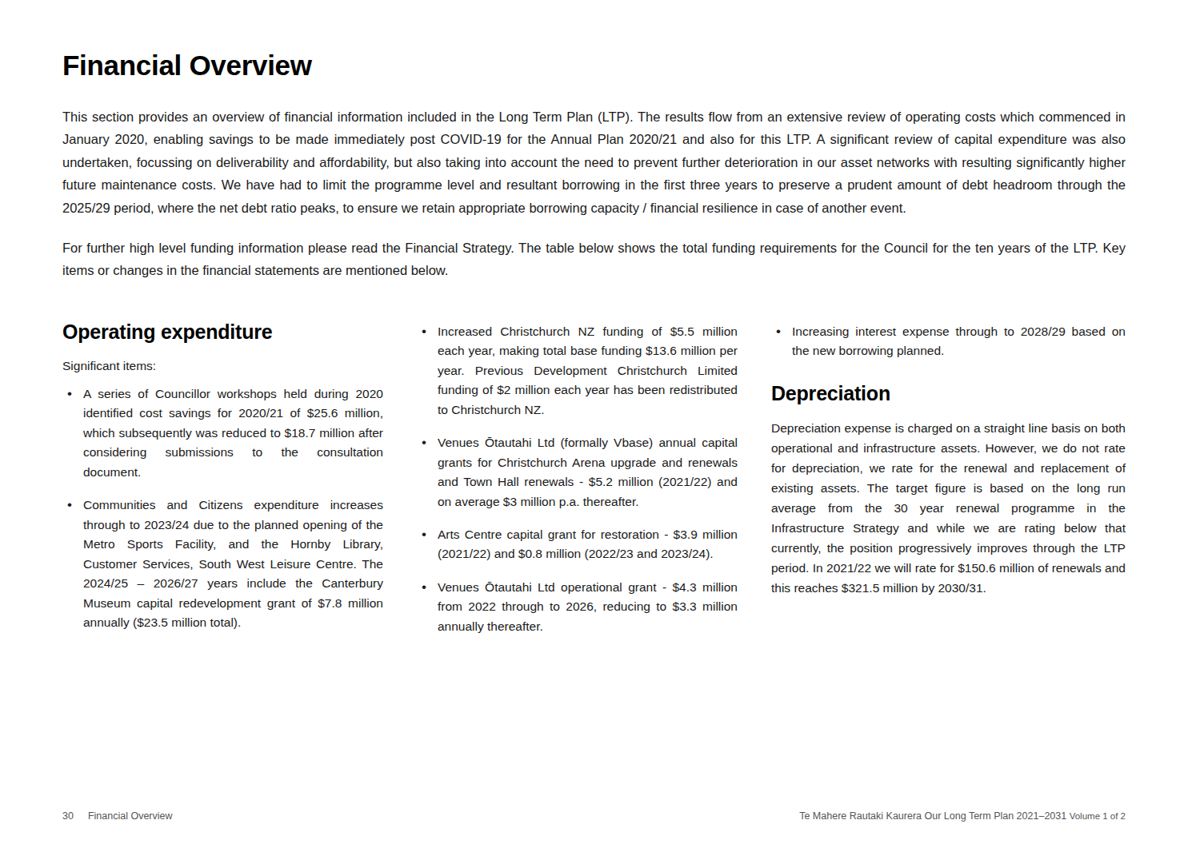Financial Overview
This section provides an overview of financial information included in the Long Term Plan (LTP). The results flow from an extensive review of operating costs which commenced in January 2020, enabling savings to be made immediately post COVID-19 for the Annual Plan 2020/21 and also for this LTP. A significant review of capital expenditure was also undertaken, focussing on deliverability and affordability, but also taking into account the need to prevent further deterioration in our asset networks with resulting significantly higher future maintenance costs. We have had to limit the programme level and resultant borrowing in the first three years to preserve a prudent amount of debt headroom through the 2025/29 period, where the net debt ratio peaks, to ensure we retain appropriate borrowing capacity / financial resilience in case of another event.
For further high level funding information please read the Financial Strategy. The table below shows the total funding requirements for the Council for the ten years of the LTP. Key items or changes in the financial statements are mentioned below.
Operating expenditure
Significant items:
A series of Councillor workshops held during 2020 identified cost savings for 2020/21 of $25.6 million, which subsequently was reduced to $18.7 million after considering submissions to the consultation document.
Communities and Citizens expenditure increases through to 2023/24 due to the planned opening of the Metro Sports Facility, and the Hornby Library, Customer Services, South West Leisure Centre. The 2024/25 – 2026/27 years include the Canterbury Museum capital redevelopment grant of $7.8 million annually ($23.5 million total).
Increased Christchurch NZ funding of $5.5 million each year, making total base funding $13.6 million per year. Previous Development Christchurch Limited funding of $2 million each year has been redistributed to Christchurch NZ.
Venues Ōtautahi Ltd (formally Vbase) annual capital grants for Christchurch Arena upgrade and renewals and Town Hall renewals - $5.2 million (2021/22) and on average $3 million p.a. thereafter.
Arts Centre capital grant for restoration - $3.9 million (2021/22) and $0.8 million (2022/23 and 2023/24).
Venues Ōtautahi Ltd operational grant - $4.3 million from 2022 through to 2026, reducing to $3.3 million annually thereafter.
Increasing interest expense through to 2028/29 based on the new borrowing planned.
Depreciation
Depreciation expense is charged on a straight line basis on both operational and infrastructure assets. However, we do not rate for depreciation, we rate for the renewal and replacement of existing assets. The target figure is based on the long run average from the 30 year renewal programme in the Infrastructure Strategy and while we are rating below that currently, the position progressively improves through the LTP period. In 2021/22 we will rate for $150.6 million of renewals and this reaches $321.5 million by 2030/31.
30 Financial Overview
Te Mahere Rautaki Kaurera Our Long Term Plan 2021–2031 Volume 1 of 2